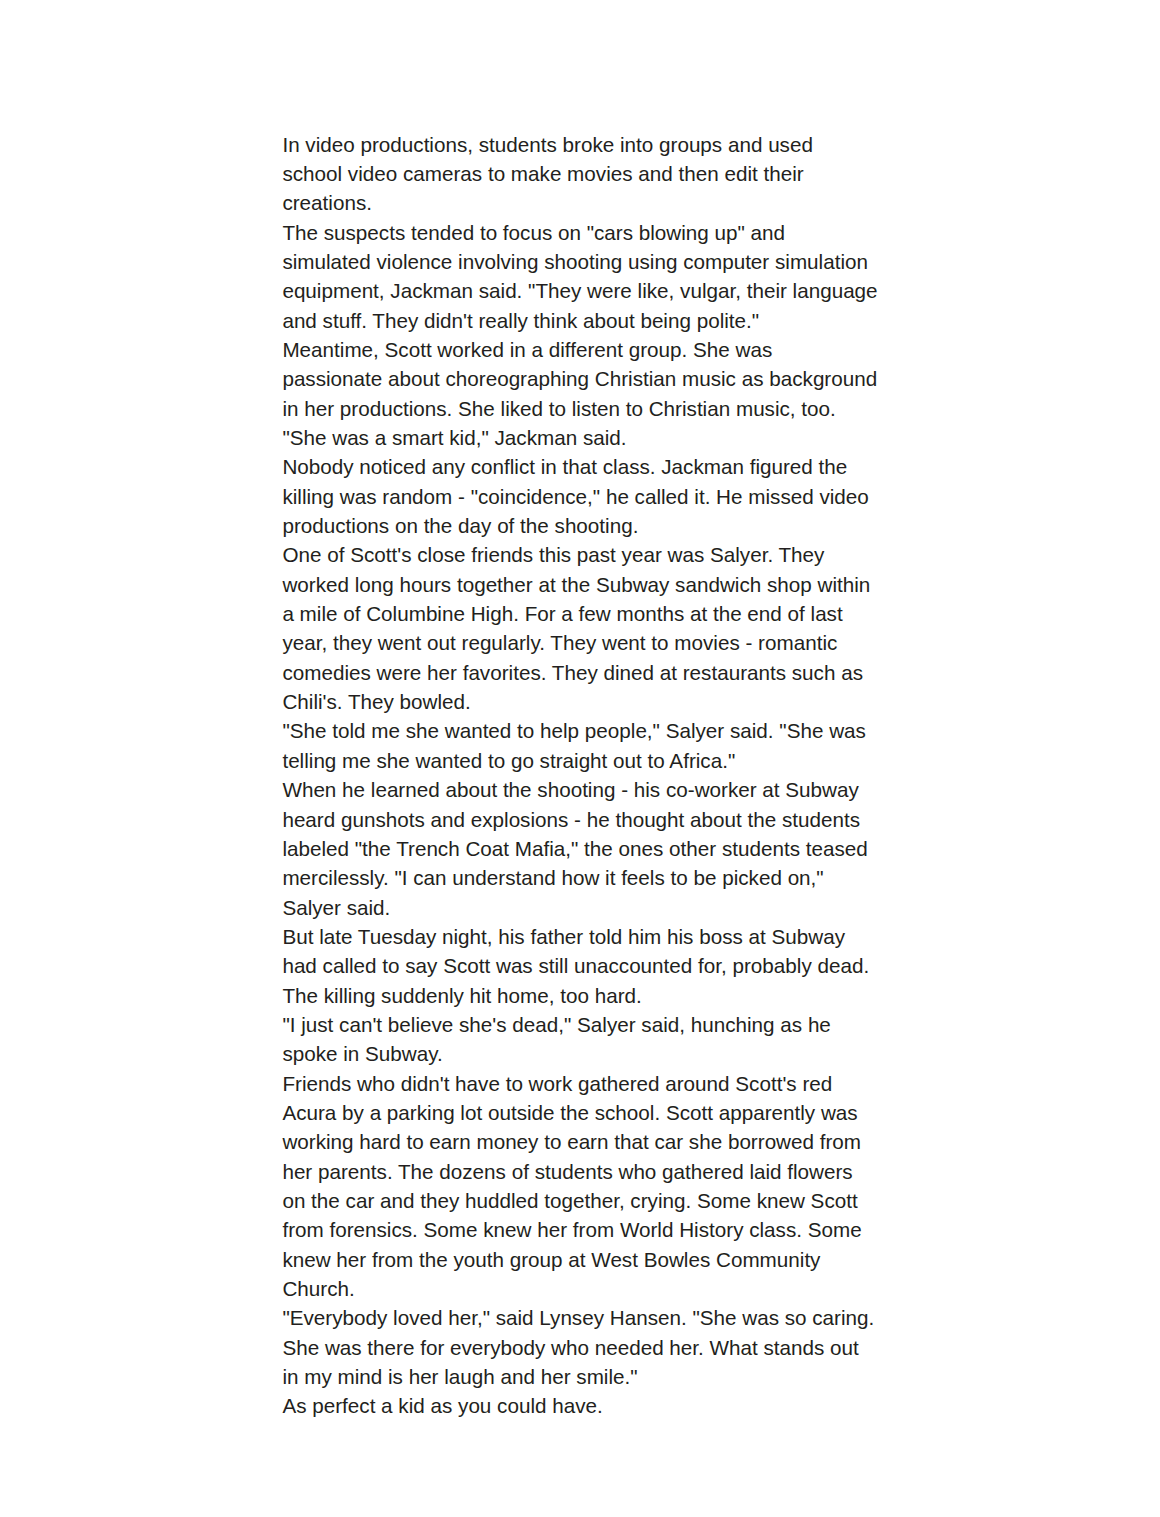In video productions, students broke into groups and used school video cameras to make movies and then edit their creations.
The suspects tended to focus on "cars blowing up" and simulated violence involving shooting using computer simulation equipment, Jackman said. "They were like, vulgar, their language and stuff. They didn't really think about being polite."
Meantime, Scott worked in a different group. She was passionate about choreographing Christian music as background in her productions. She liked to listen to Christian music, too. "She was a smart kid," Jackman said.
Nobody noticed any conflict in that class. Jackman figured the killing was random - "coincidence," he called it. He missed video productions on the day of the shooting.
One of Scott's close friends this past year was Salyer. They worked long hours together at the Subway sandwich shop within a mile of Columbine High. For a few months at the end of last year, they went out regularly. They went to movies - romantic comedies were her favorites. They dined at restaurants such as Chili's. They bowled.
"She told me she wanted to help people," Salyer said. "She was telling me she wanted to go straight out to Africa."
When he learned about the shooting - his co-worker at Subway heard gunshots and explosions - he thought about the students labeled "the Trench Coat Mafia," the ones other students teased mercilessly. "I can understand how it feels to be picked on," Salyer said.
But late Tuesday night, his father told him his boss at Subway had called to say Scott was still unaccounted for, probably dead. The killing suddenly hit home, too hard.
"I just can't believe she's dead," Salyer said, hunching as he spoke in Subway.
Friends who didn't have to work gathered around Scott's red Acura by a parking lot outside the school. Scott apparently was working hard to earn money to earn that car she borrowed from her parents. The dozens of students who gathered laid flowers on the car and they huddled together, crying. Some knew Scott from forensics. Some knew her from World History class. Some knew her from the youth group at West Bowles Community Church.
"Everybody loved her," said Lynsey Hansen. "She was so caring. She was there for everybody who needed her. What stands out in my mind is her laugh and her smile."
As perfect a kid as you could have.